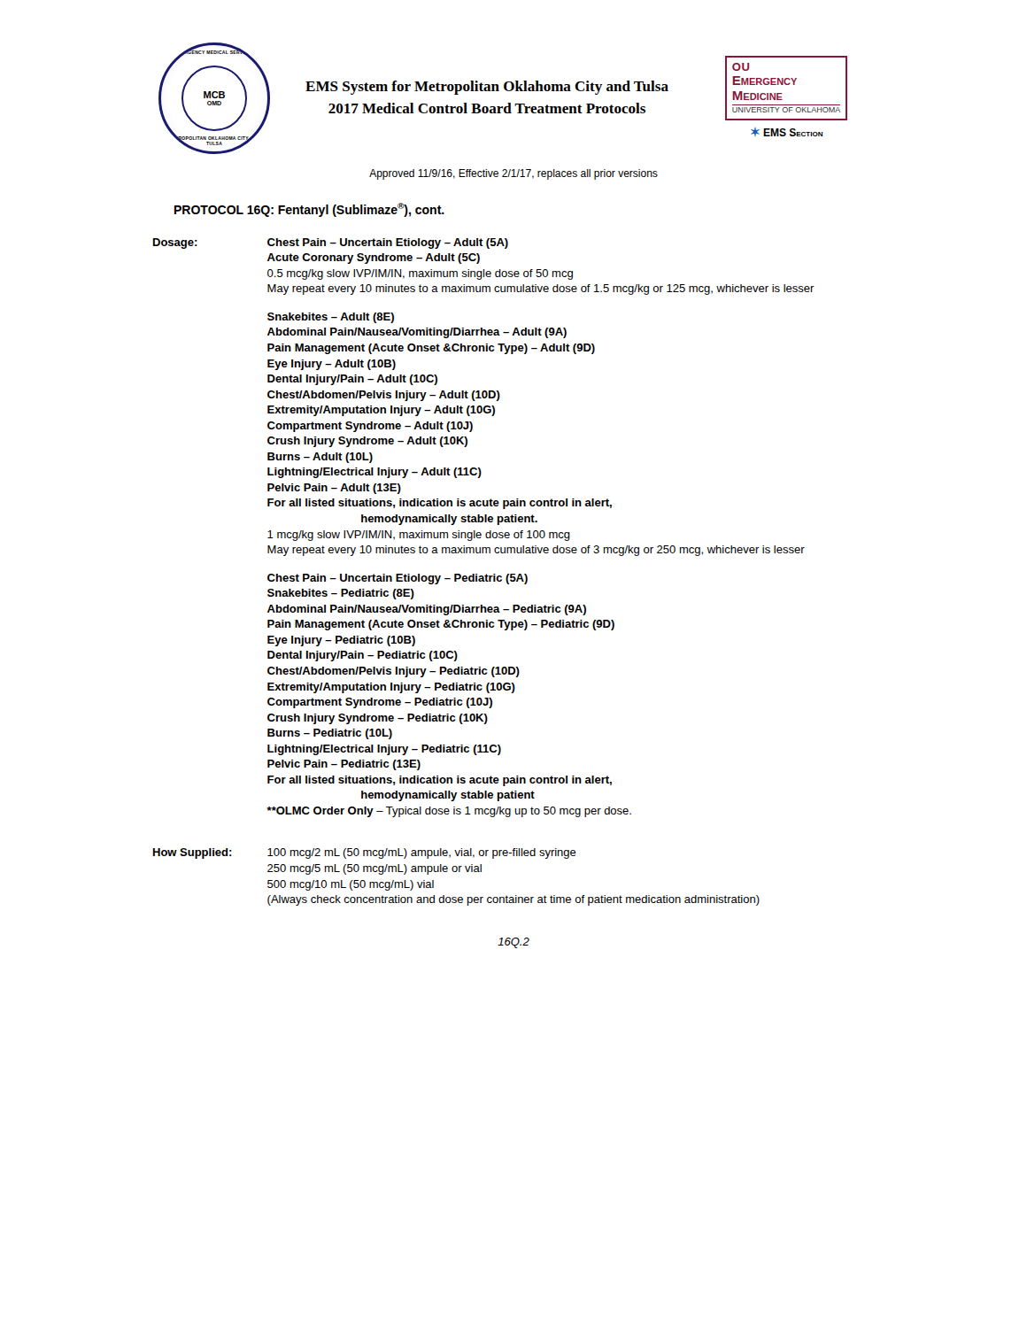EMERGENCY MEDICAL SERVICES
MCB
OMD
METROPOLITAN OKLAHOMA CITY AND TULSA
EMS System for Metropolitan Oklahoma City and Tulsa
2017 Medical Control Board Treatment Protocols
OU
Emergency
Medicine
UNIVERSITY OF OKLAHOMA
✶ EMS Section
Approved 11/9/16, Effective 2/1/17, replaces all prior versions
PROTOCOL 16Q: Fentanyl (Sublimaze®), cont.
Dosage:
Chest Pain – Uncertain Etiology – Adult (5A)
Acute Coronary Syndrome – Adult (5C)
0.5 mcg/kg slow IVP/IM/IN, maximum single dose of 50 mcg
May repeat every 10 minutes to a maximum cumulative dose of 1.5 mcg/kg or 125 mcg, whichever is lesser
Snakebites – Adult (8E)
Abdominal Pain/Nausea/Vomiting/Diarrhea – Adult (9A)
Pain Management (Acute Onset &Chronic Type) – Adult (9D)
Eye Injury – Adult (10B)
Dental Injury/Pain – Adult (10C)
Chest/Abdomen/Pelvis Injury – Adult (10D)
Extremity/Amputation Injury – Adult (10G)
Compartment Syndrome – Adult (10J)
Crush Injury Syndrome – Adult (10K)
Burns – Adult (10L)
Lightning/Electrical Injury – Adult (11C)
Pelvic Pain – Adult (13E)
For all listed situations, indication is acute pain control in alert,
hemodynamically stable patient.
1 mcg/kg slow IVP/IM/IN, maximum single dose of 100 mcg
May repeat every 10 minutes to a maximum cumulative dose of 3 mcg/kg or 250 mcg, whichever is lesser
Chest Pain – Uncertain Etiology – Pediatric (5A)
Snakebites – Pediatric (8E)
Abdominal Pain/Nausea/Vomiting/Diarrhea – Pediatric (9A)
Pain Management (Acute Onset &Chronic Type) – Pediatric (9D)
Eye Injury – Pediatric (10B)
Dental Injury/Pain – Pediatric (10C)
Chest/Abdomen/Pelvis Injury – Pediatric (10D)
Extremity/Amputation Injury – Pediatric (10G)
Compartment Syndrome – Pediatric (10J)
Crush Injury Syndrome – Pediatric (10K)
Burns – Pediatric (10L)
Lightning/Electrical Injury – Pediatric (11C)
Pelvic Pain – Pediatric (13E)
For all listed situations, indication is acute pain control in alert,
hemodynamically stable patient
**OLMC Order Only – Typical dose is 1 mcg/kg up to 50 mcg per dose.
How Supplied:
100 mcg/2 mL (50 mcg/mL) ampule, vial, or pre-filled syringe
250 mcg/5 mL (50 mcg/mL) ampule or vial
500 mcg/10 mL (50 mcg/mL) vial
(Always check concentration and dose per container at time of patient medication administration)
16Q.2